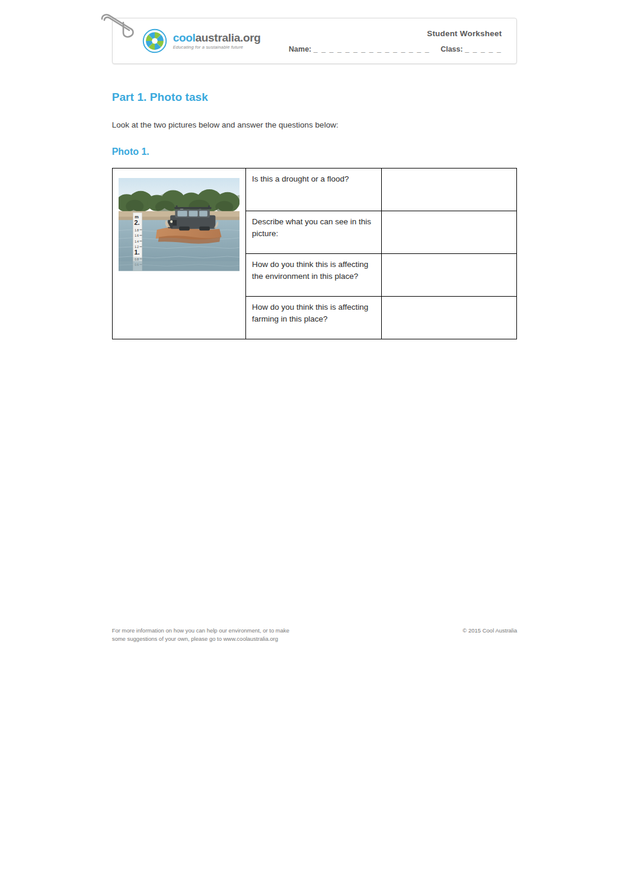cool australia.org
Educating for a sustainable future
Student Worksheet
Name: _ _ _ _ _ _ _ _ _ _ _ _ _ _ _ Class: _ _ _ _ _
Part 1. Photo task
Look at the two pictures below and answer the questions below:
Photo 1.
| m 2. 1.8 1.6 1.4 1.2 1. 0.8 0.6 | Is this a drought or a flood? | |
| Describe what you can see in this picture: | |
| How do you think this is affecting the environment in this place? | |
| How do you think this is affecting farming in this place? | |
For more information on how you can help our environment, or to make
some suggestions of your own, please go to www.coolaustralia.org
© 2015 Cool Australia